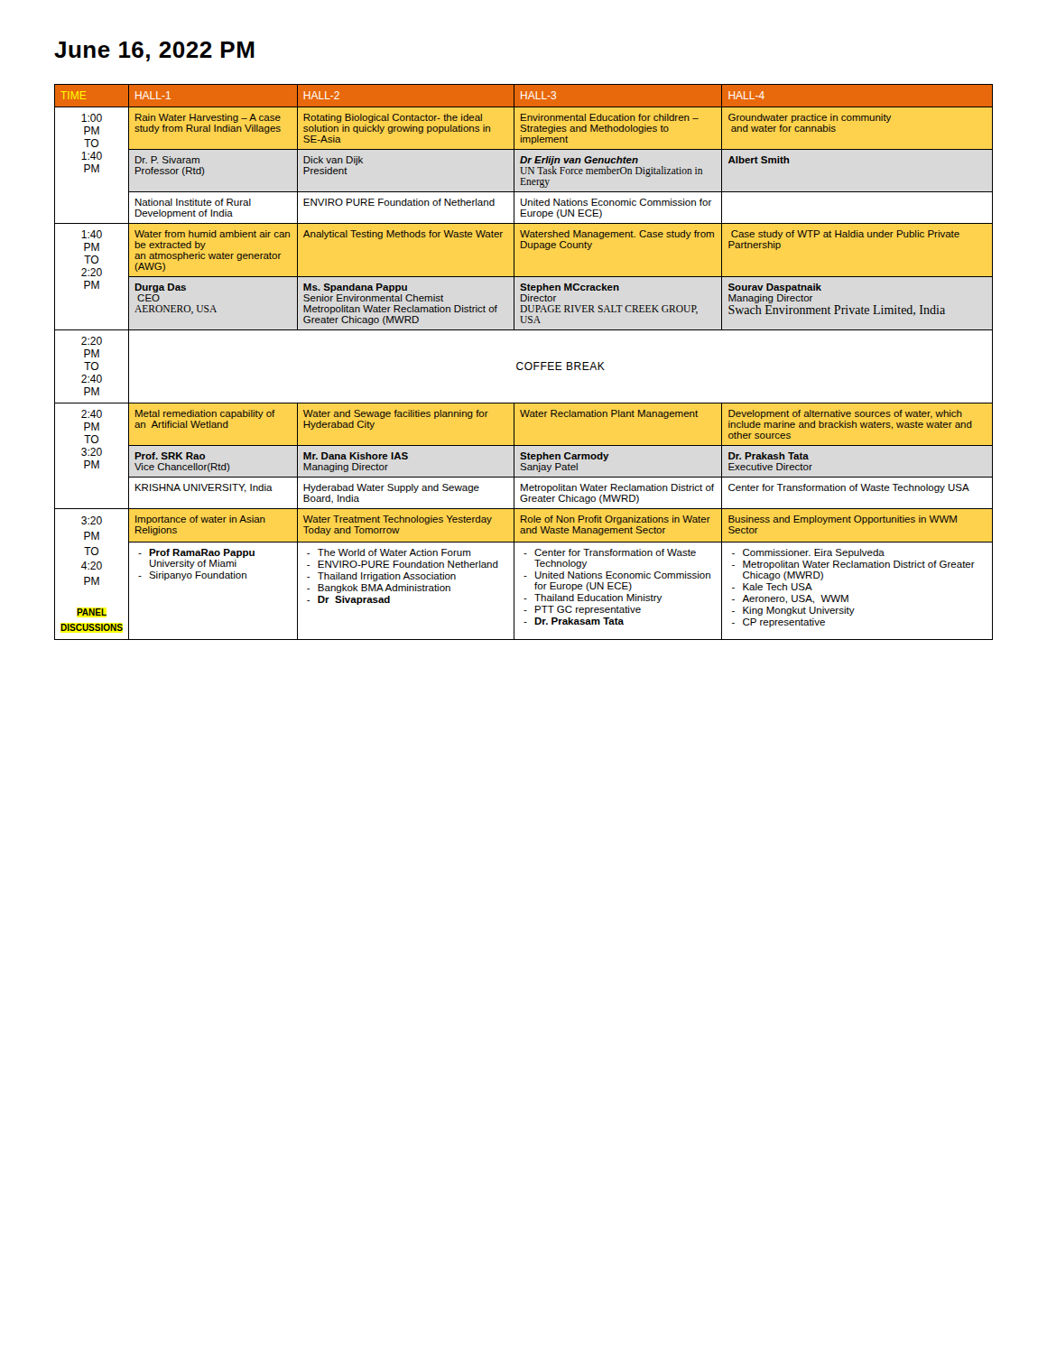June 16, 2022 PM
| TIME | HALL-1 | HALL-2 | HALL-3 | HALL-4 |
| --- | --- | --- | --- | --- |
| 1:00 PM TO 1:40 PM | Rain Water Harvesting – A case study from Rural Indian Villages | Rotating Biological Contactor- the ideal solution in quickly growing populations in SE-Asia | Environmental Education for children – Strategies and Methodologies to implement | Groundwater practice in community and water for cannabis |
| Dr. P. Sivaram Professor (Rtd) | Dick van Dijk President | Dr Erlijn van Genuchten UN Task Force memberOn Digitalization in Energy | Albert Smith |
| National Institute of Rural Development of India | ENVIRO PURE Foundation of Netherland | United Nations Economic Commission for Europe (UN ECE) | |
| 1:40 PM TO 2:20 PM | Water from humid ambient air can be extracted by an atmospheric water generator (AWG) | Analytical Testing Methods for Waste Water | Watershed Management. Case study from Dupage County | Case study of WTP at Haldia under Public Private Partnership |
| Durga Das CEO AERONERO, USA | Ms. Spandana Pappu Senior Environmental Chemist Metropolitan Water Reclamation District of Greater Chicago (MWRD | Stephen MCcracken Director DUPAGE RIVER SALT CREEK GROUP, USA | Sourav Daspatnaik Managing Director Swach Environment Private Limited, India |
| 2:20 PM TO 2:40 PM | COFFEE BREAK |
| 2:40 PM TO 3:20 PM | Metal remediation capability of an Artificial Wetland | Water and Sewage facilities planning for Hyderabad City | Water Reclamation Plant Management | Development of alternative sources of water, which include marine and brackish waters, waste water and other sources |
| Prof. SRK Rao Vice Chancellor(Rtd) | Mr. Dana Kishore IAS Managing Director | Stephen Carmody Sanjay Patel | Dr. Prakash Tata Executive Director |
| KRISHNA UNIVERSITY, India | Hyderabad Water Supply and Sewage Board, India | Metropolitan Water Reclamation District of Greater Chicago (MWRD) | Center for Transformation of Waste Technology USA |
| 3:20 PM TO 4:20 PM PANEL DISCUSSIONS | Importance of water in Asian Religions | Water Treatment Technologies Yesterday Today and Tomorrow | Role of Non Profit Organizations in Water and Waste Management Sector | Business and Employment Opportunities in WWM Sector |
| Prof RamaRao Pappu University of Miami Siripanyo Foundation | The World of Water Action Forum ENVIRO-PURE Foundation Netherland Thailand Irrigation Association Bangkok BMA Administration Dr Sivaprasad | Center for Transformation of Waste Technology United Nations Economic Commission for Europe (UN ECE) Thailand Education Ministry PTT GC representative Dr. Prakasam Tata | Commissioner. Eira Sepulveda Metropolitan Water Reclamation District of Greater Chicago (MWRD) Kale Tech USA Aeronero, USA, WWM King Mongkut University CP representative |